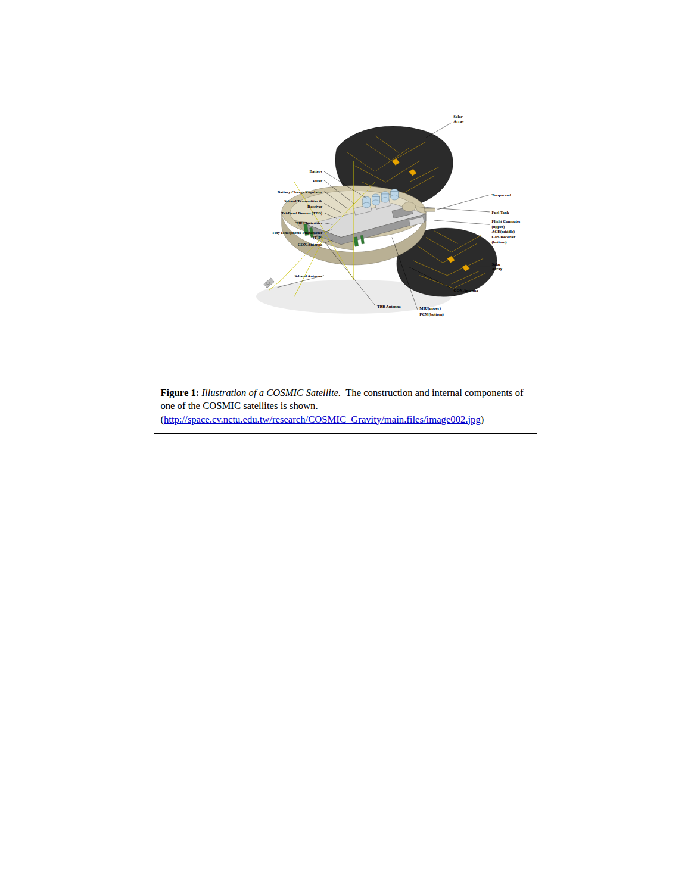Solar Array Torque rod Fuel Tank Flight Computer (upper) ACE(middle) GPS Receiver (bottom) Solar Array GOX Antenna Battery Filter Battery Charge Regulator S-band Transmitter & Receiver Tri-Band Beacon (TBB) TIP Electronics Tiny Ionospheric Photometer (TIP) GOX Antenna S-band Antenna TBB Antenna MIU(upper) PCM(bottom)
Figure 1: Illustration of a COSMIC Satellite. The construction and internal components of one of the COSMIC satellites is shown.
(http://space.cv.nctu.edu.tw/research/COSMIC_Gravity/main.files/image002.jpg)